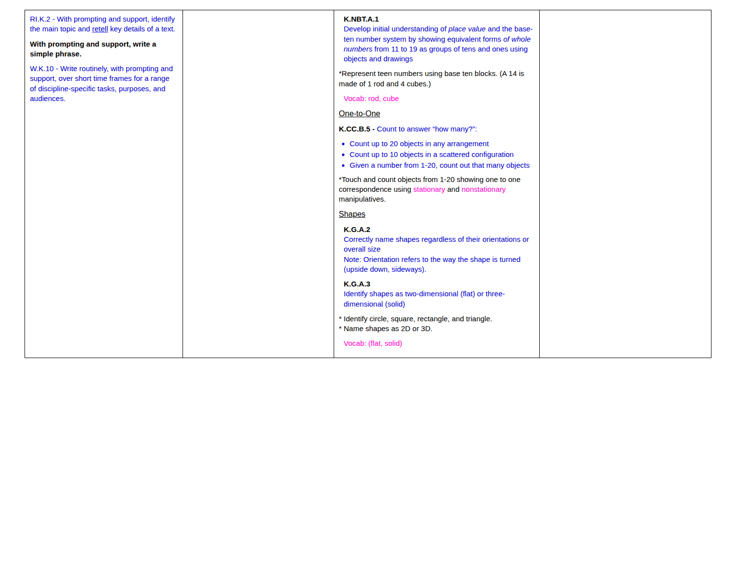| RI.K.2 - With prompting and support, identify the main topic and retell key details of a text. With prompting and support, write a simple phrase. W.K.10 - Write routinely, with prompting and support, over short time frames for a range of discipline-specific tasks, purposes, and audiences. | | K.NBT.A.1 Develop initial understanding of place value and the base-ten number system by showing equivalent forms of whole numbers from 11 to 19 as groups of tens and ones using objects and drawings *Represent teen numbers using base ten blocks. (A 14 is made of 1 rod and 4 cubes.) Vocab: rod, cube One-to-One K.CC.B.5 - Count to answer “how many?”: Count up to 20 objects in any arrangement Count up to 10 objects in a scattered configuration Given a number from 1-20, count out that many objects *Touch and count objects from 1-20 showing one to one correspondence using stationary and nonstationary manipulatives. Shapes K.G.A.2 Correctly name shapes regardless of their orientations or overall size Note: Orientation refers to the way the shape is turned (upside down, sideways). K.G.A.3 Identify shapes as two-dimensional (flat) or three-dimensional (solid) * Identify circle, square, rectangle, and triangle. * Name shapes as 2D or 3D. Vocab: (flat, solid) | |